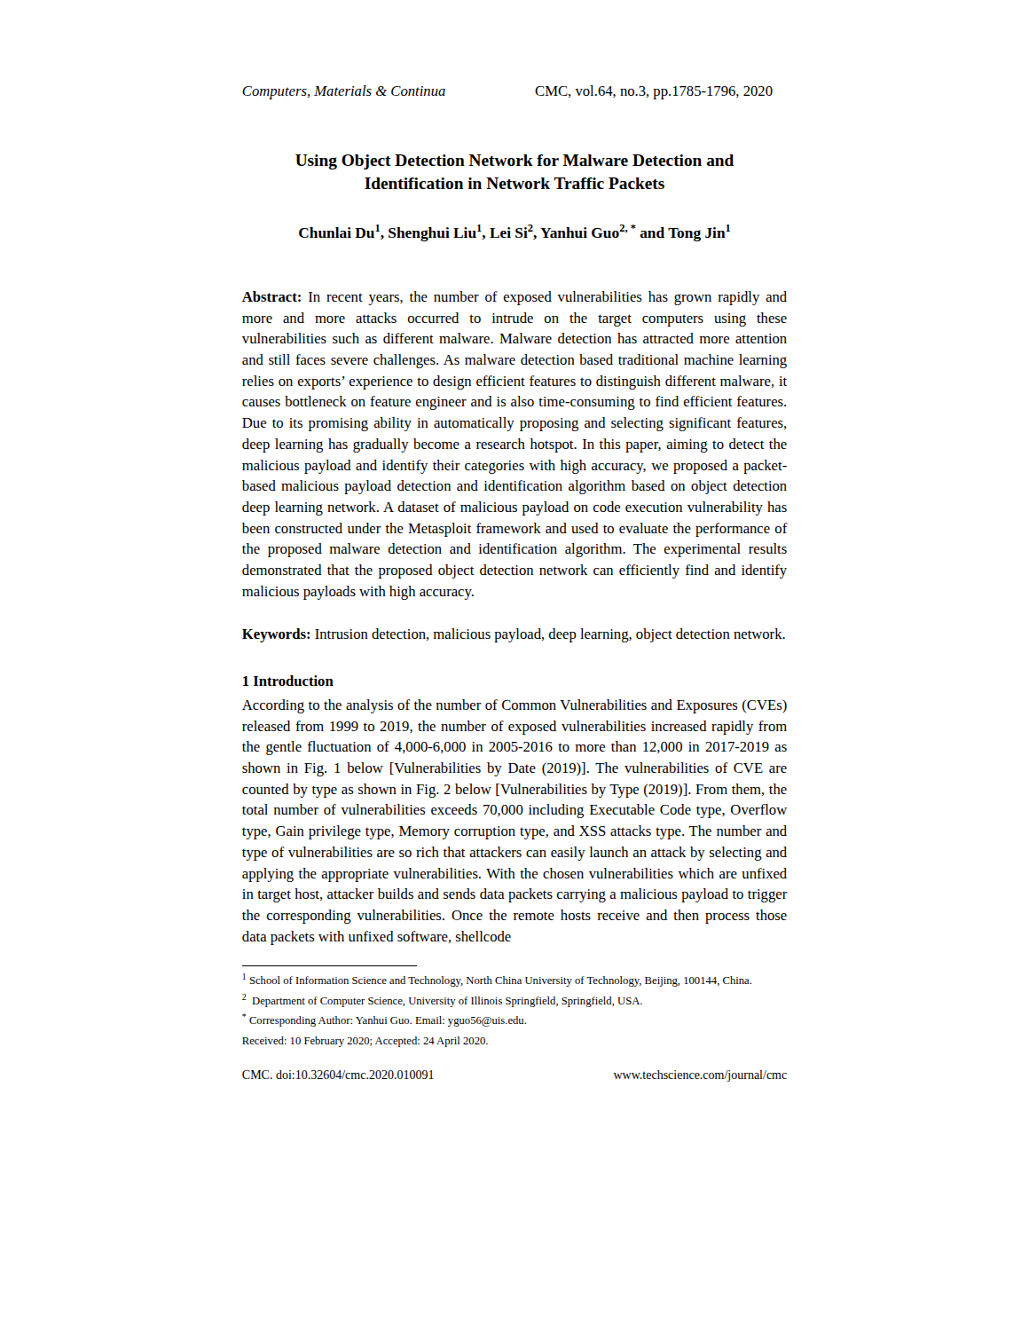Computers, Materials & Continua CMC, vol.64, no.3, pp.1785-1796, 2020
Using Object Detection Network for Malware Detection and Identification in Network Traffic Packets
Chunlai Du1, Shenghui Liu1, Lei Si2, Yanhui Guo2, * and Tong Jin1
Abstract: In recent years, the number of exposed vulnerabilities has grown rapidly and more and more attacks occurred to intrude on the target computers using these vulnerabilities such as different malware. Malware detection has attracted more attention and still faces severe challenges. As malware detection based traditional machine learning relies on exports’ experience to design efficient features to distinguish different malware, it causes bottleneck on feature engineer and is also time-consuming to find efficient features. Due to its promising ability in automatically proposing and selecting significant features, deep learning has gradually become a research hotspot. In this paper, aiming to detect the malicious payload and identify their categories with high accuracy, we proposed a packet-based malicious payload detection and identification algorithm based on object detection deep learning network. A dataset of malicious payload on code execution vulnerability has been constructed under the Metasploit framework and used to evaluate the performance of the proposed malware detection and identification algorithm. The experimental results demonstrated that the proposed object detection network can efficiently find and identify malicious payloads with high accuracy.
Keywords: Intrusion detection, malicious payload, deep learning, object detection network.
1 Introduction
According to the analysis of the number of Common Vulnerabilities and Exposures (CVEs) released from 1999 to 2019, the number of exposed vulnerabilities increased rapidly from the gentle fluctuation of 4,000-6,000 in 2005-2016 to more than 12,000 in 2017-2019 as shown in Fig. 1 below [Vulnerabilities by Date (2019)]. The vulnerabilities of CVE are counted by type as shown in Fig. 2 below [Vulnerabilities by Type (2019)]. From them, the total number of vulnerabilities exceeds 70,000 including Executable Code type, Overflow type, Gain privilege type, Memory corruption type, and XSS attacks type. The number and type of vulnerabilities are so rich that attackers can easily launch an attack by selecting and applying the appropriate vulnerabilities. With the chosen vulnerabilities which are unfixed in target host, attacker builds and sends data packets carrying a malicious payload to trigger the corresponding vulnerabilities. Once the remote hosts receive and then process those data packets with unfixed software, shellcode
1 School of Information Science and Technology, North China University of Technology, Beijing, 100144, China.
2 Department of Computer Science, University of Illinois Springfield, Springfield, USA.
* Corresponding Author: Yanhui Guo. Email: yguo56@uis.edu.
Received: 10 February 2020; Accepted: 24 April 2020.
CMC. doi:10.32604/cmc.2020.010091 www.techscience.com/journal/cmc